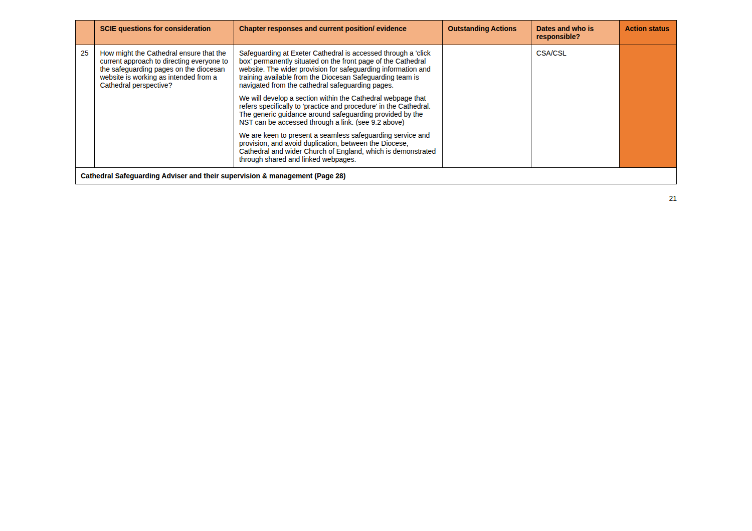| | SCIE questions for consideration | Chapter responses and current position/ evidence | Outstanding Actions | Dates and who is responsible? | Action status |
| --- | --- | --- | --- | --- | --- |
| 25 | How might the Cathedral ensure that the current approach to directing everyone to the safeguarding pages on the diocesan website is working as intended from a Cathedral perspective? | Safeguarding at Exeter Cathedral is accessed through a 'click box' permanently situated on the front page of the Cathedral website. The wider provision for safeguarding information and training available from the Diocesan Safeguarding team is navigated from the cathedral safeguarding pages. We will develop a section within the Cathedral webpage that refers specifically to 'practice and procedure' in the Cathedral. The generic guidance around safeguarding provided by the NST can be accessed through a link. (see 9.2 above) We are keen to present a seamless safeguarding service and provision, and avoid duplication, between the Diocese, Cathedral and wider Church of England, which is demonstrated through shared and linked webpages. | | CSA/CSL | |
| Cathedral Safeguarding Adviser and their supervision & management (Page 28) |
21